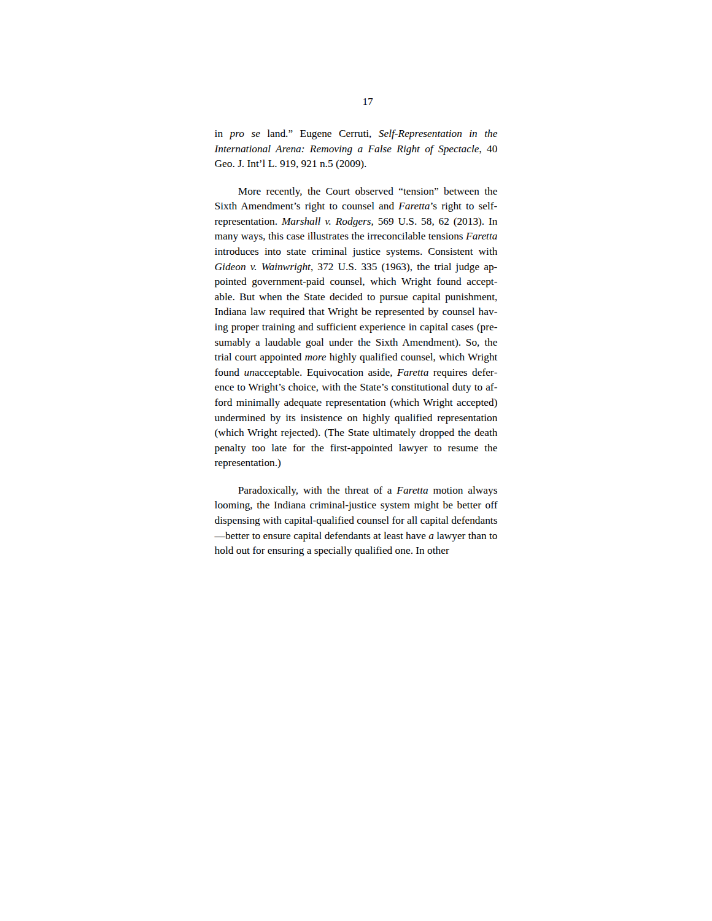17
in pro se land.” Eugene Cerruti, Self-Representation in the International Arena: Removing a False Right of Spectacle, 40 Geo. J. Int’l L. 919, 921 n.5 (2009).
More recently, the Court observed “tension” between the Sixth Amendment’s right to counsel and Faretta’s right to self-representation. Marshall v. Rodgers, 569 U.S. 58, 62 (2013). In many ways, this case illustrates the irreconcilable tensions Faretta introduces into state criminal justice systems. Consistent with Gideon v. Wainwright, 372 U.S. 335 (1963), the trial judge appointed government-paid counsel, which Wright found acceptable. But when the State decided to pursue capital punishment, Indiana law required that Wright be represented by counsel having proper training and sufficient experience in capital cases (presumably a laudable goal under the Sixth Amendment). So, the trial court appointed more highly qualified counsel, which Wright found unacceptable. Equivocation aside, Faretta requires deference to Wright’s choice, with the State’s constitutional duty to afford minimally adequate representation (which Wright accepted) undermined by its insistence on highly qualified representation (which Wright rejected). (The State ultimately dropped the death penalty too late for the first-appointed lawyer to resume the representation.)
Paradoxically, with the threat of a Faretta motion always looming, the Indiana criminal-justice system might be better off dispensing with capital-qualified counsel for all capital defendants—better to ensure capital defendants at least have a lawyer than to hold out for ensuring a specially qualified one. In other